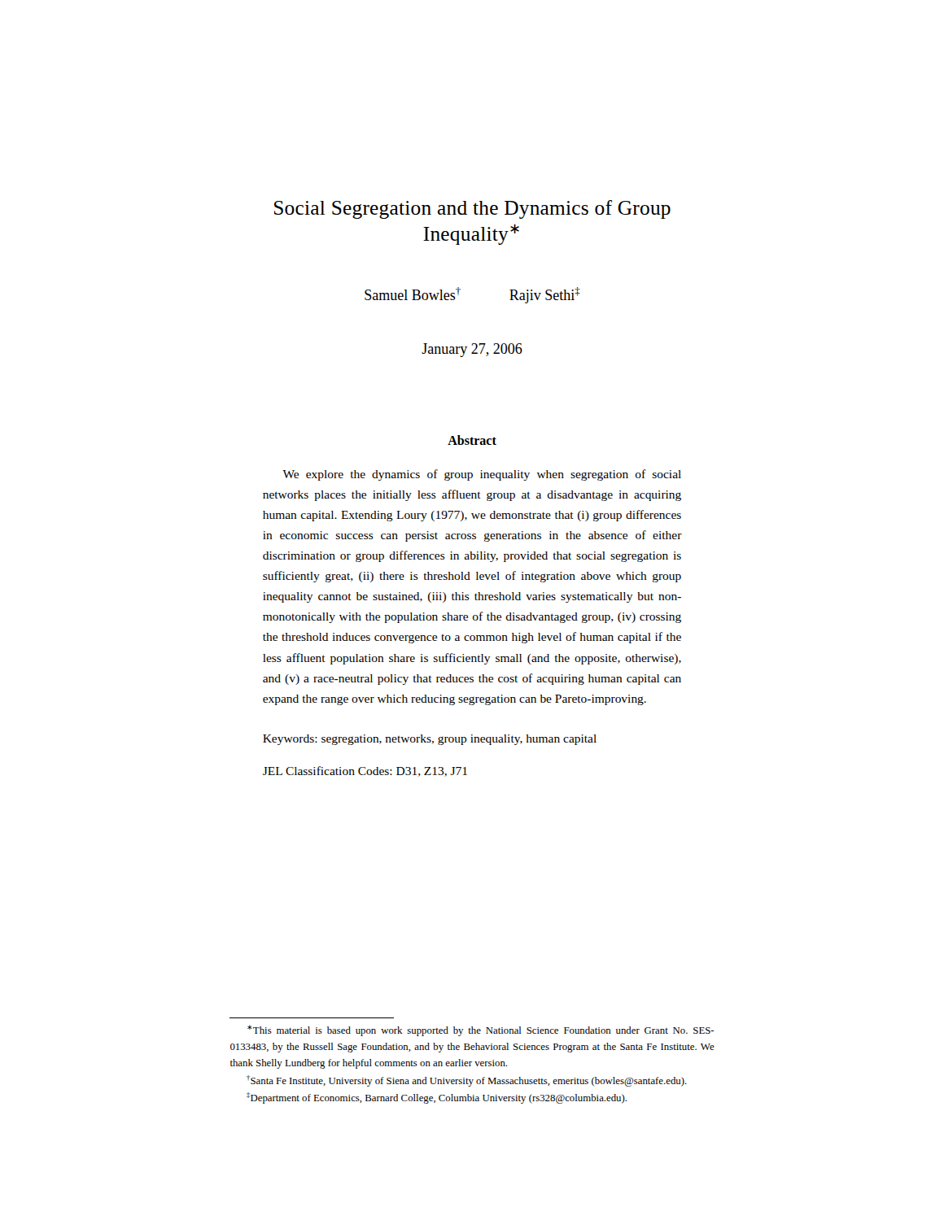Social Segregation and the Dynamics of Group Inequality∗
Samuel Bowles† Rajiv Sethi‡
January 27, 2006
Abstract
We explore the dynamics of group inequality when segregation of social networks places the initially less affluent group at a disadvantage in acquiring human capital. Extending Loury (1977), we demonstrate that (i) group differences in economic success can persist across generations in the absence of either discrimination or group differences in ability, provided that social segregation is sufficiently great, (ii) there is threshold level of integration above which group inequality cannot be sustained, (iii) this threshold varies systematically but non-monotonically with the population share of the disadvantaged group, (iv) crossing the threshold induces convergence to a common high level of human capital if the less affluent population share is sufficiently small (and the opposite, otherwise), and (v) a race-neutral policy that reduces the cost of acquiring human capital can expand the range over which reducing segregation can be Pareto-improving.
Keywords: segregation, networks, group inequality, human capital
JEL Classification Codes: D31, Z13, J71
∗This material is based upon work supported by the National Science Foundation under Grant No. SES-0133483, by the Russell Sage Foundation, and by the Behavioral Sciences Program at the Santa Fe Institute. We thank Shelly Lundberg for helpful comments on an earlier version.
†Santa Fe Institute, University of Siena and University of Massachusetts, emeritus (bowles@santafe.edu).
‡Department of Economics, Barnard College, Columbia University (rs328@columbia.edu).